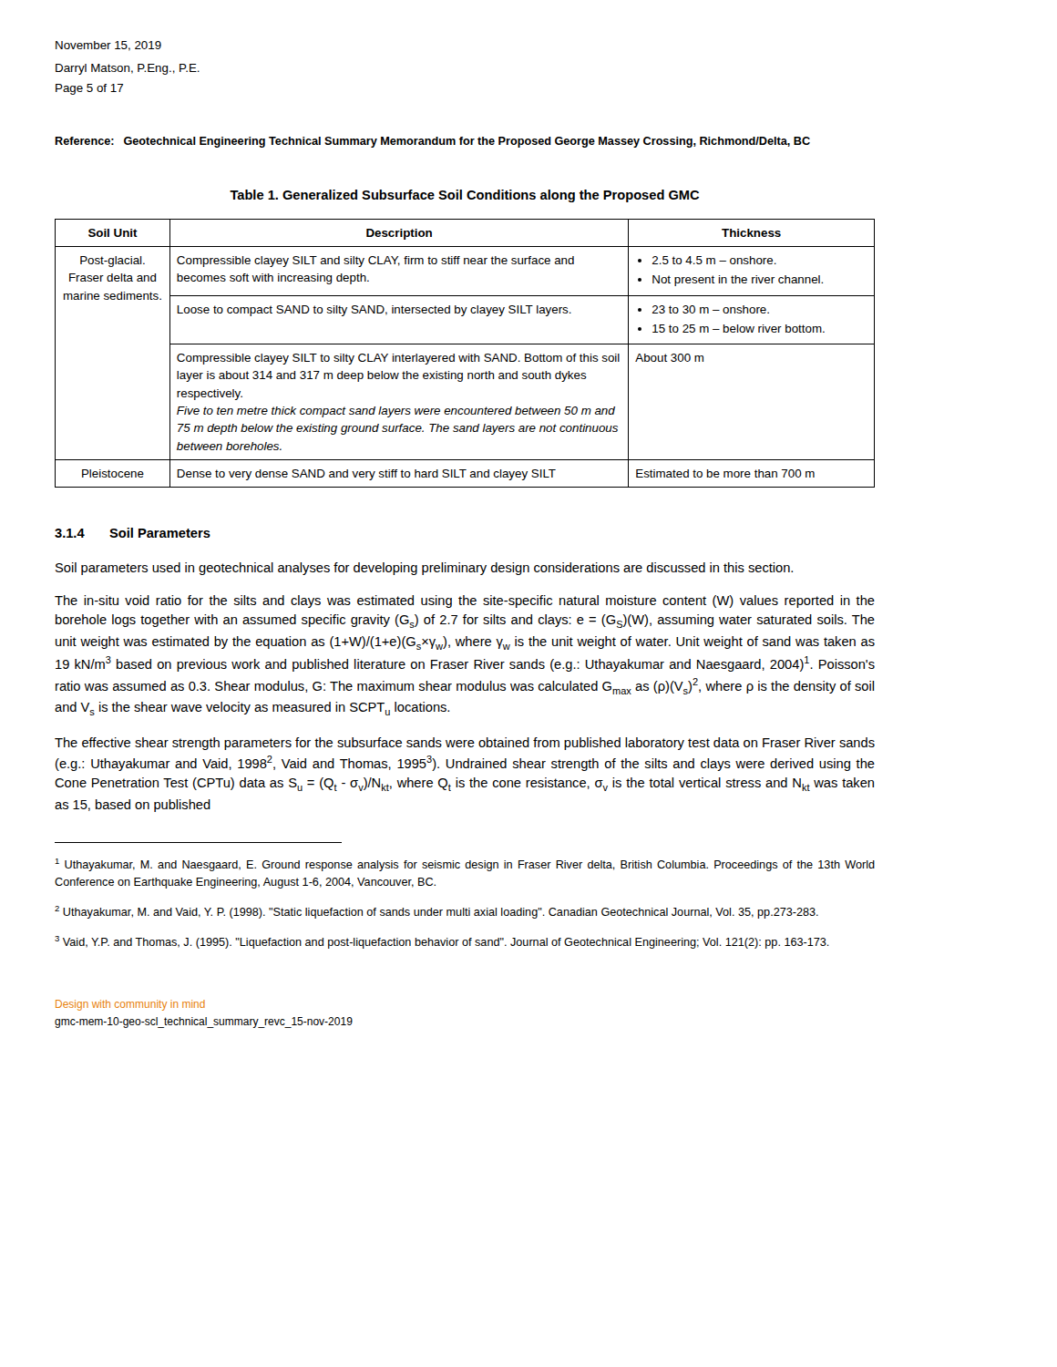November 15, 2019
Darryl Matson, P.Eng., P.E.
Page 5 of 17
Reference:
Geotechnical Engineering Technical Summary Memorandum for the Proposed George Massey Crossing, Richmond/Delta, BC
Table 1. Generalized Subsurface Soil Conditions along the Proposed GMC
| Soil Unit | Description | Thickness |
| --- | --- | --- |
| Post-glacial. Fraser delta and marine sediments. | Compressible clayey SILT and silty CLAY, firm to stiff near the surface and becomes soft with increasing depth. | 2.5 to 4.5 m – onshore. Not present in the river channel. |
| Loose to compact SAND to silty SAND, intersected by clayey SILT layers. | 23 to 30 m – onshore. 15 to 25 m – below river bottom. |
| Compressible clayey SILT to silty CLAY interlayered with SAND. Bottom of this soil layer is about 314 and 317 m deep below the existing north and south dykes respectively. Five to ten metre thick compact sand layers were encountered between 50 m and 75 m depth below the existing ground surface. The sand layers are not continuous between boreholes. | About 300 m |
| Pleistocene | Dense to very dense SAND and very stiff to hard SILT and clayey SILT | Estimated to be more than 700 m |
3.1.4 Soil Parameters
Soil parameters used in geotechnical analyses for developing preliminary design considerations are discussed in this section.
The in-situ void ratio for the silts and clays was estimated using the site-specific natural moisture content (W) values reported in the borehole logs together with an assumed specific gravity (Gs) of 2.7 for silts and clays: e = (GS)(W), assuming water saturated soils. The unit weight was estimated by the equation as (1+W)/(1+e)(Gs×γw), where γw is the unit weight of water. Unit weight of sand was taken as 19 kN/m3 based on previous work and published literature on Fraser River sands (e.g.: Uthayakumar and Naesgaard, 2004)1. Poisson's ratio was assumed as 0.3. Shear modulus, G: The maximum shear modulus was calculated Gmax as (ρ)(Vs)2, where ρ is the density of soil and Vs is the shear wave velocity as measured in SCPTu locations.
The effective shear strength parameters for the subsurface sands were obtained from published laboratory test data on Fraser River sands (e.g.: Uthayakumar and Vaid, 19982, Vaid and Thomas, 19953). Undrained shear strength of the silts and clays were derived using the Cone Penetration Test (CPTu) data as Su = (Qt - σv)/Nkt, where Qt is the cone resistance, σv is the total vertical stress and Nkt was taken as 15, based on published
1 Uthayakumar, M. and Naesgaard, E. Ground response analysis for seismic design in Fraser River delta, British Columbia. Proceedings of the 13th World Conference on Earthquake Engineering, August 1-6, 2004, Vancouver, BC.
2 Uthayakumar, M. and Vaid, Y. P. (1998). "Static liquefaction of sands under multi axial loading". Canadian Geotechnical Journal, Vol. 35, pp.273-283.
3 Vaid, Y.P. and Thomas, J. (1995). "Liquefaction and post-liquefaction behavior of sand". Journal of Geotechnical Engineering; Vol. 121(2): pp. 163-173.
Design with community in mind
gmc-mem-10-geo-scl_technical_summary_revc_15-nov-2019